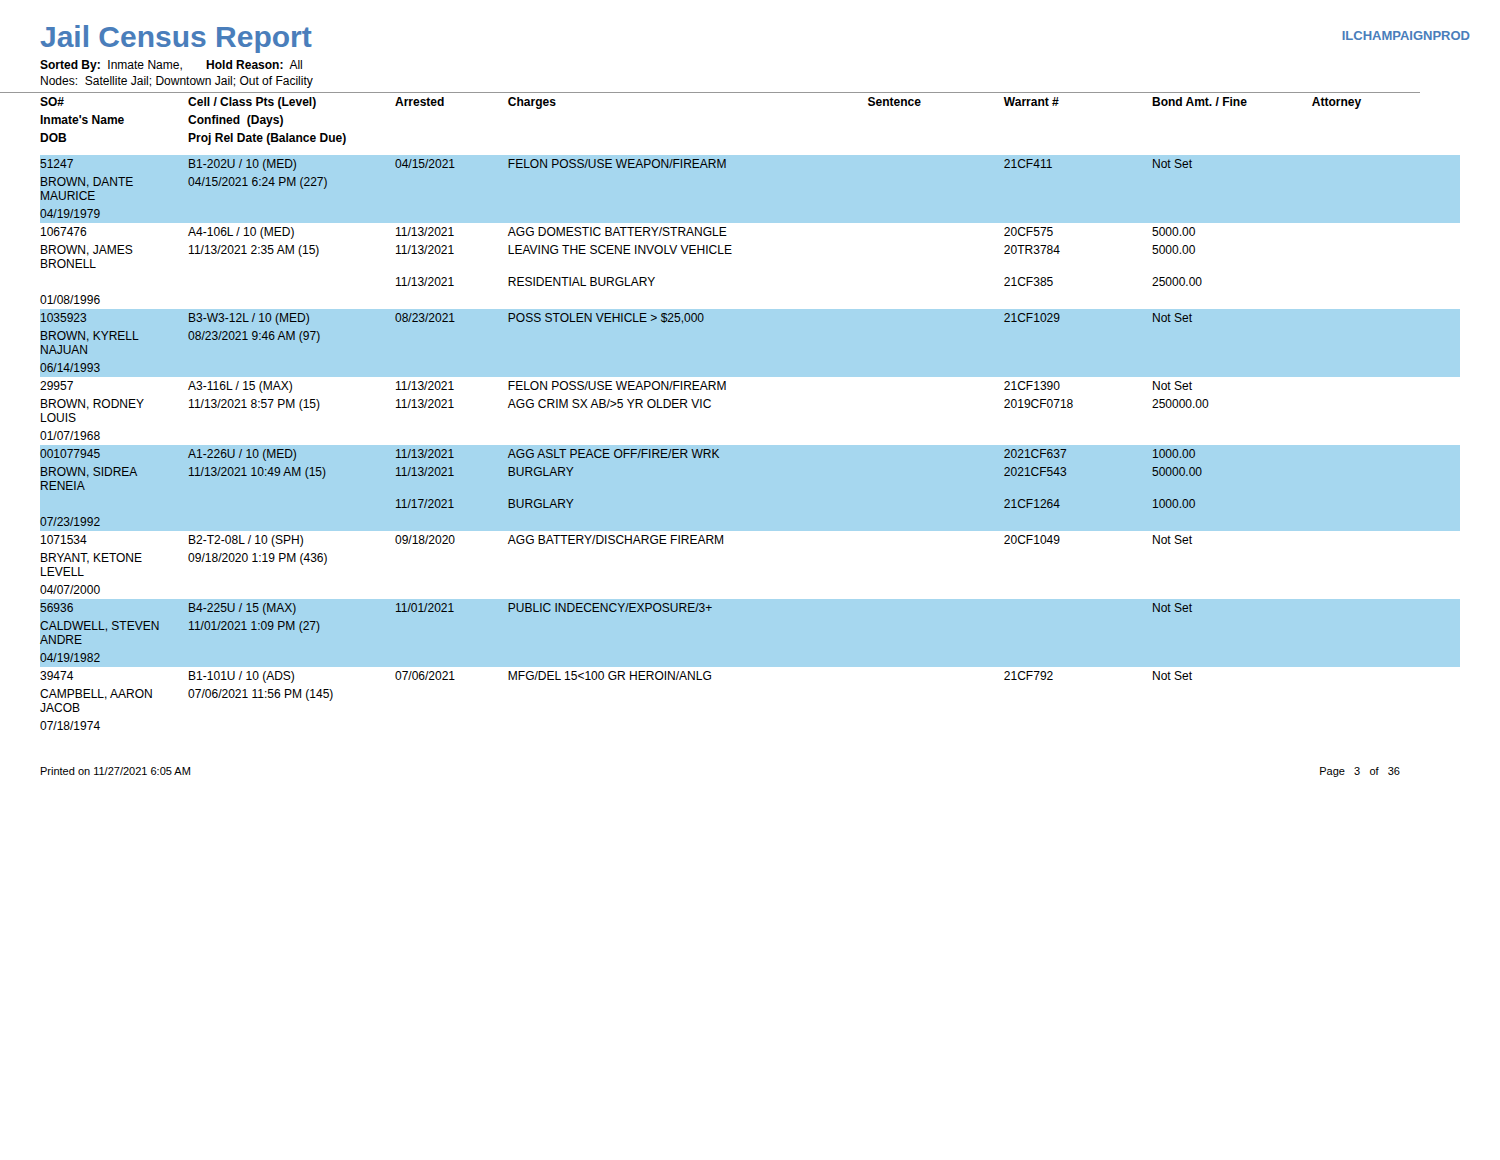ILCHAMPAIGNPROD
Jail Census Report
Sorted By: Inmate Name, Hold Reason: All
Nodes: Satellite Jail; Downtown Jail; Out of Facility
| SO# | Cell / Class Pts (Level) | Arrested | Charges | Sentence | Warrant # | Bond Amt. / Fine | Attorney |
| --- | --- | --- | --- | --- | --- | --- | --- |
| Inmate's Name | Confined (Days) | | | | | | |
| DOB | Proj Rel Date (Balance Due) | | | | | | |
| 51247 | B1-202U / 10 (MED) | 04/15/2021 | FELON POSS/USE WEAPON/FIREARM | | 21CF411 | Not Set | |
| BROWN, DANTE MAURICE | 04/15/2021 6:24 PM (227) | | | | | | |
| 04/19/1979 | | | | | | | |
| 1067476 | A4-106L / 10 (MED) | 11/13/2021 | AGG DOMESTIC BATTERY/STRANGLE | | 20CF575 | 5000.00 | |
| BROWN, JAMES BRONELL | 11/13/2021 2:35 AM (15) | 11/13/2021 | LEAVING THE SCENE INVOLV VEHICLE | | 20TR3784 | 5000.00 | |
| | | 11/13/2021 | RESIDENTIAL BURGLARY | | 21CF385 | 25000.00 | |
| 01/08/1996 | | | | | | | |
| 1035923 | B3-W3-12L / 10 (MED) | 08/23/2021 | POSS STOLEN VEHICLE > $25,000 | | 21CF1029 | Not Set | |
| BROWN, KYRELL NAJUAN | 08/23/2021 9:46 AM (97) | | | | | | |
| 06/14/1993 | | | | | | | |
| 29957 | A3-116L / 15 (MAX) | 11/13/2021 | FELON POSS/USE WEAPON/FIREARM | | 21CF1390 | Not Set | |
| BROWN, RODNEY LOUIS | 11/13/2021 8:57 PM (15) | 11/13/2021 | AGG CRIM SX AB/>5 YR OLDER VIC | | 2019CF0718 | 250000.00 | |
| 01/07/1968 | | | | | | | |
| 001077945 | A1-226U / 10 (MED) | 11/13/2021 | AGG ASLT PEACE OFF/FIRE/ER WRK | | 2021CF637 | 1000.00 | |
| BROWN, SIDREA RENEIA | 11/13/2021 10:49 AM (15) | 11/13/2021 | BURGLARY | | 2021CF543 | 50000.00 | |
| | | 11/17/2021 | BURGLARY | | 21CF1264 | 1000.00 | |
| 07/23/1992 | | | | | | | |
| 1071534 | B2-T2-08L / 10 (SPH) | 09/18/2020 | AGG BATTERY/DISCHARGE FIREARM | | 20CF1049 | Not Set | |
| BRYANT, KETONE LEVELL | 09/18/2020 1:19 PM (436) | | | | | | |
| 04/07/2000 | | | | | | | |
| 56936 | B4-225U / 15 (MAX) | 11/01/2021 | PUBLIC INDECENCY/EXPOSURE/3+ | | | Not Set | |
| CALDWELL, STEVEN ANDRE | 11/01/2021 1:09 PM (27) | | | | | | |
| 04/19/1982 | | | | | | | |
| 39474 | B1-101U / 10 (ADS) | 07/06/2021 | MFG/DEL 15<100 GR HEROIN/ANLG | | 21CF792 | Not Set | |
| CAMPBELL, AARON JACOB | 07/06/2021 11:56 PM (145) | | | | | | |
| 07/18/1974 | | | | | | | |
Printed on 11/27/2021 6:05 AM Page 3 of 36